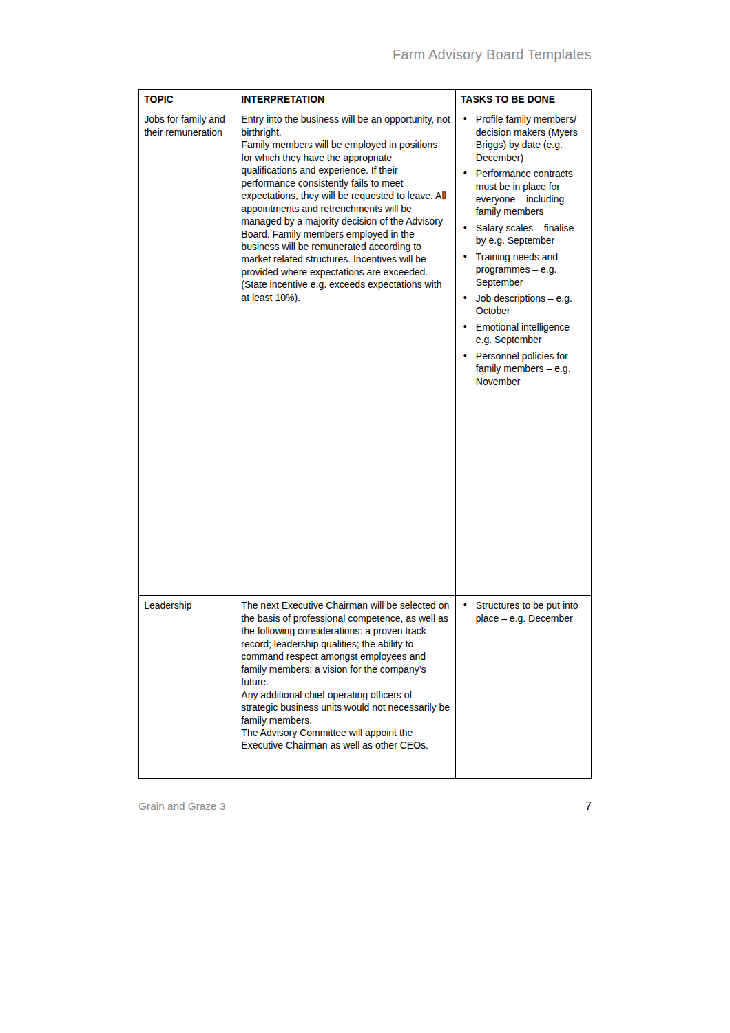Farm Advisory Board Templates
| TOPIC | INTERPRETATION | TASKS TO BE DONE |
| --- | --- | --- |
| Jobs for family and their remuneration | Entry into the business will be an opportunity, not birthright. Family members will be employed in positions for which they have the appropriate qualifications and experience. If their performance consistently fails to meet expectations, they will be requested to leave. All appointments and retrenchments will be managed by a majority decision of the Advisory Board. Family members employed in the business will be remunerated according to market related structures. Incentives will be provided where expectations are exceeded. (State incentive e.g. exceeds expectations with at least 10%). | Profile family members/ decision makers (Myers Briggs) by date (e.g. December) Performance contracts must be in place for everyone – including family members Salary scales – finalise by e.g. September Training needs and programmes – e.g. September Job descriptions – e.g. October Emotional intelligence – e.g. September Personnel policies for family members – e.g. November |
| Leadership | The next Executive Chairman will be selected on the basis of professional competence, as well as the following considerations: a proven track record; leadership qualities; the ability to command respect amongst employees and family members; a vision for the company’s future. Any additional chief operating officers of strategic business units would not necessarily be family members. The Advisory Committee will appoint the Executive Chairman as well as other CEOs. | Structures to be put into place – e.g. December |
Grain and Graze 3
7